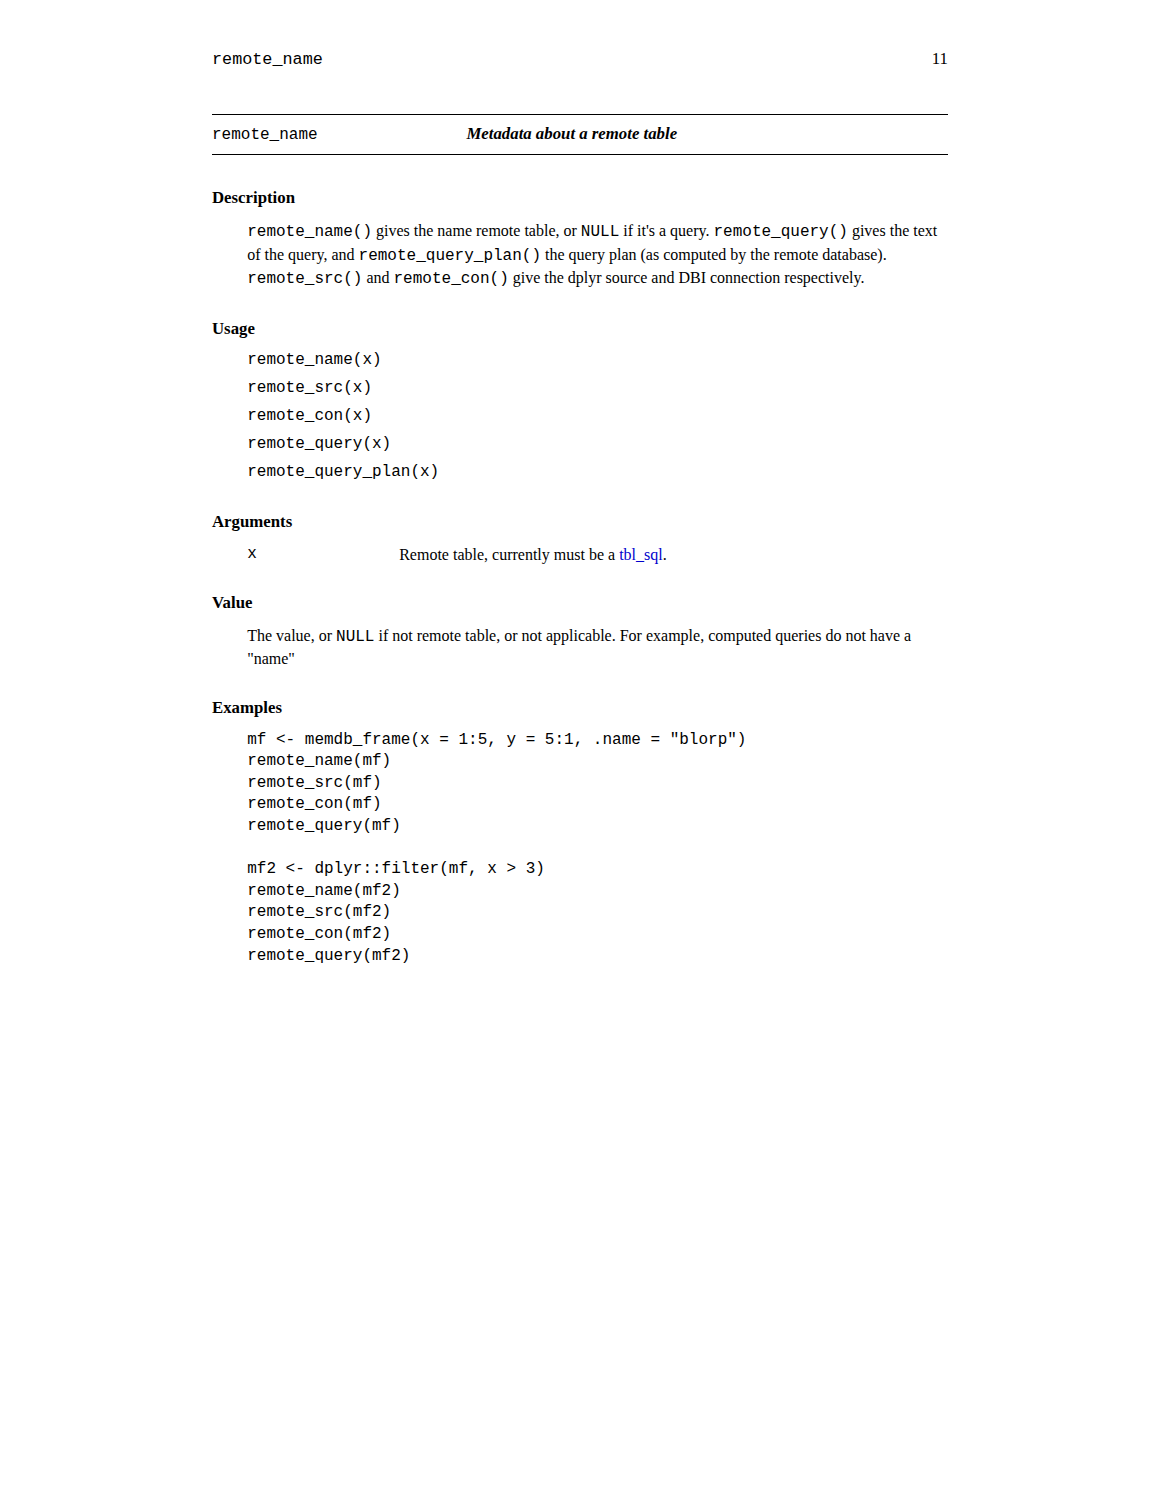remote_name 11
remote_name
Metadata about a remote table
Description
remote_name() gives the name remote table, or NULL if it's a query. remote_query() gives the text of the query, and remote_query_plan() the query plan (as computed by the remote database). remote_src() and remote_con() give the dplyr source and DBI connection respectively.
Usage
remote_name(x)
remote_src(x)
remote_con(x)
remote_query(x)
remote_query_plan(x)
Arguments
x
Remote table, currently must be a tbl_sql.
Value
The value, or NULL if not remote table, or not applicable. For example, computed queries do not have a "name"
Examples
mf <- memdb_frame(x = 1:5, y = 5:1, .name = "blorp")
remote_name(mf)
remote_src(mf)
remote_con(mf)
remote_query(mf)

mf2 <- dplyr::filter(mf, x > 3)
remote_name(mf2)
remote_src(mf2)
remote_con(mf2)
remote_query(mf2)